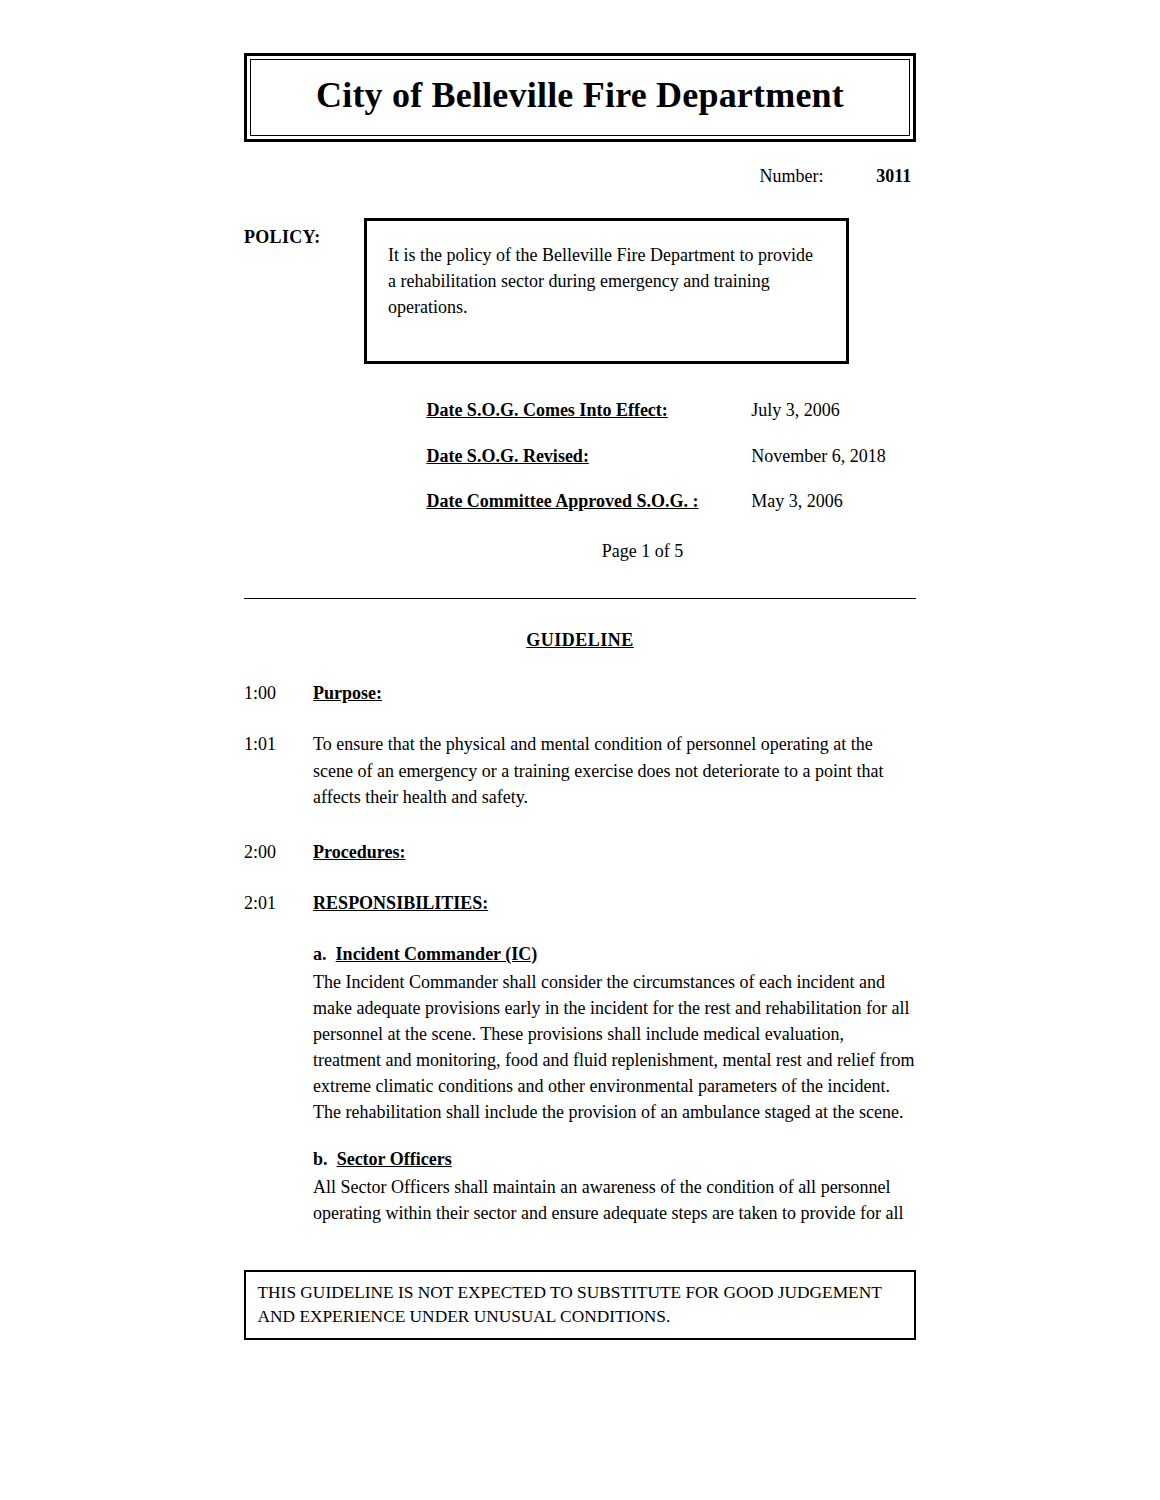City of Belleville Fire Department
Number: 3011
POLICY:
It is the policy of the Belleville Fire Department to provide a rehabilitation sector during emergency and training operations.
| Date S.O.G. Comes Into Effect: | July 3, 2006 |
| Date S.O.G. Revised: | November 6, 2018 |
| Date Committee Approved S.O.G. : | May 3, 2006 |
Page 1 of 5
GUIDELINE
1:00
Purpose:
1:01
To ensure that the physical and mental condition of personnel operating at the scene of an emergency or a training exercise does not deteriorate to a point that affects their health and safety.
2:00
Procedures:
2:01
RESPONSIBILITIES:
a. Incident Commander (IC)
The Incident Commander shall consider the circumstances of each incident and make adequate provisions early in the incident for the rest and rehabilitation for all personnel at the scene. These provisions shall include medical evaluation, treatment and monitoring, food and fluid replenishment, mental rest and relief from extreme climatic conditions and other environmental parameters of the incident. The rehabilitation shall include the provision of an ambulance staged at the scene.
b. Sector Officers
All Sector Officers shall maintain an awareness of the condition of all personnel operating within their sector and ensure adequate steps are taken to provide for all
THIS GUIDELINE IS NOT EXPECTED TO SUBSTITUTE FOR GOOD JUDGEMENT AND EXPERIENCE UNDER UNUSUAL CONDITIONS.